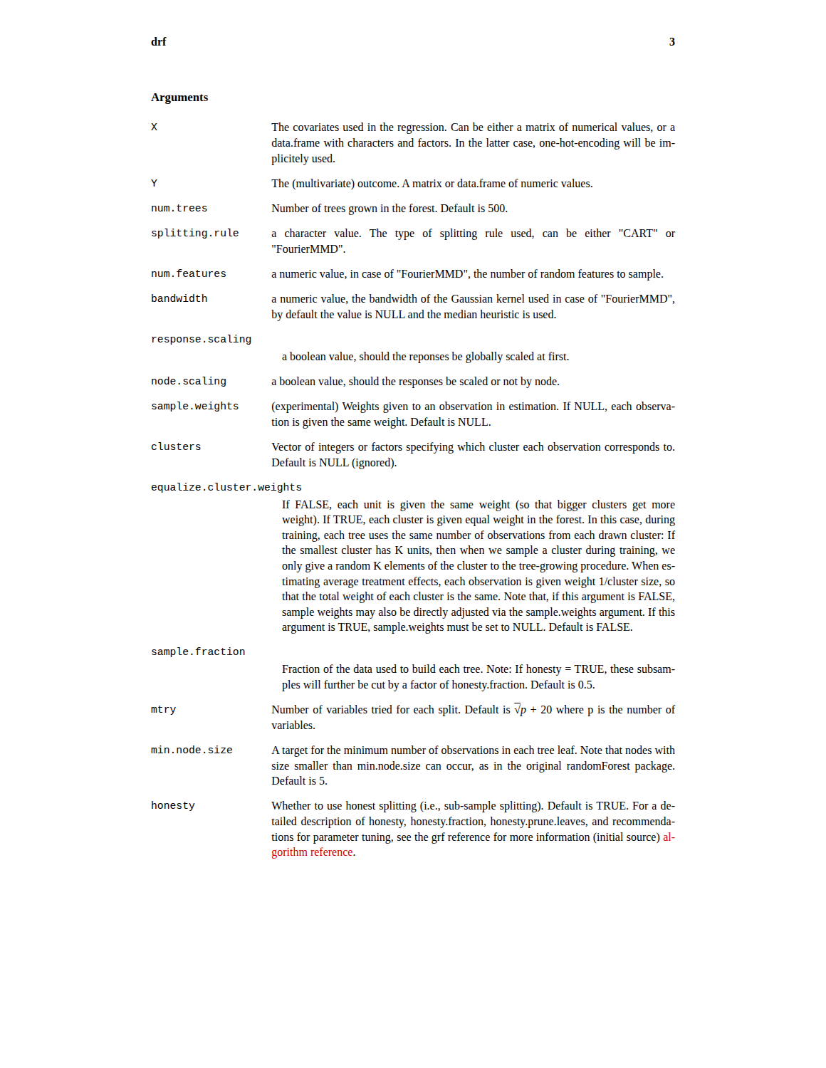drf 3
Arguments
X
The covariates used in the regression. Can be either a matrix of numerical values, or a data.frame with characters and factors. In the latter case, one-hot-encoding will be implicitely used.
Y
The (multivariate) outcome. A matrix or data.frame of numeric values.
num.trees
Number of trees grown in the forest. Default is 500.
splitting.rule
a character value. The type of splitting rule used, can be either "CART" or "FourierMMD".
num.features
a numeric value, in case of "FourierMMD", the number of random features to sample.
bandwidth
a numeric value, the bandwidth of the Gaussian kernel used in case of "FourierMMD", by default the value is NULL and the median heuristic is used.
response.scaling
a boolean value, should the reponses be globally scaled at first.
node.scaling
a boolean value, should the responses be scaled or not by node.
sample.weights
(experimental) Weights given to an observation in estimation. If NULL, each observation is given the same weight. Default is NULL.
clusters
Vector of integers or factors specifying which cluster each observation corresponds to. Default is NULL (ignored).
equalize.cluster.weights
If FALSE, each unit is given the same weight (so that bigger clusters get more weight). If TRUE, each cluster is given equal weight in the forest. In this case, during training, each tree uses the same number of observations from each drawn cluster: If the smallest cluster has K units, then when we sample a cluster during training, we only give a random K elements of the cluster to the tree-growing procedure. When estimating average treatment effects, each observation is given weight 1/cluster size, so that the total weight of each cluster is the same. Note that, if this argument is FALSE, sample weights may also be directly adjusted via the sample.weights argument. If this argument is TRUE, sample.weights must be set to NULL. Default is FALSE.
sample.fraction
Fraction of the data used to build each tree. Note: If honesty = TRUE, these subsamples will further be cut by a factor of honesty.fraction. Default is 0.5.
mtry
Number of variables tried for each split. Default is p + 20 where p is the number of variables.
min.node.size
A target for the minimum number of observations in each tree leaf. Note that nodes with size smaller than min.node.size can occur, as in the original randomForest package. Default is 5.
honesty
Whether to use honest splitting (i.e., sub-sample splitting). Default is TRUE. For a detailed description of honesty, honesty.fraction, honesty.prune.leaves, and recommendations for parameter tuning, see the grf reference for more information (initial source) algorithm reference.